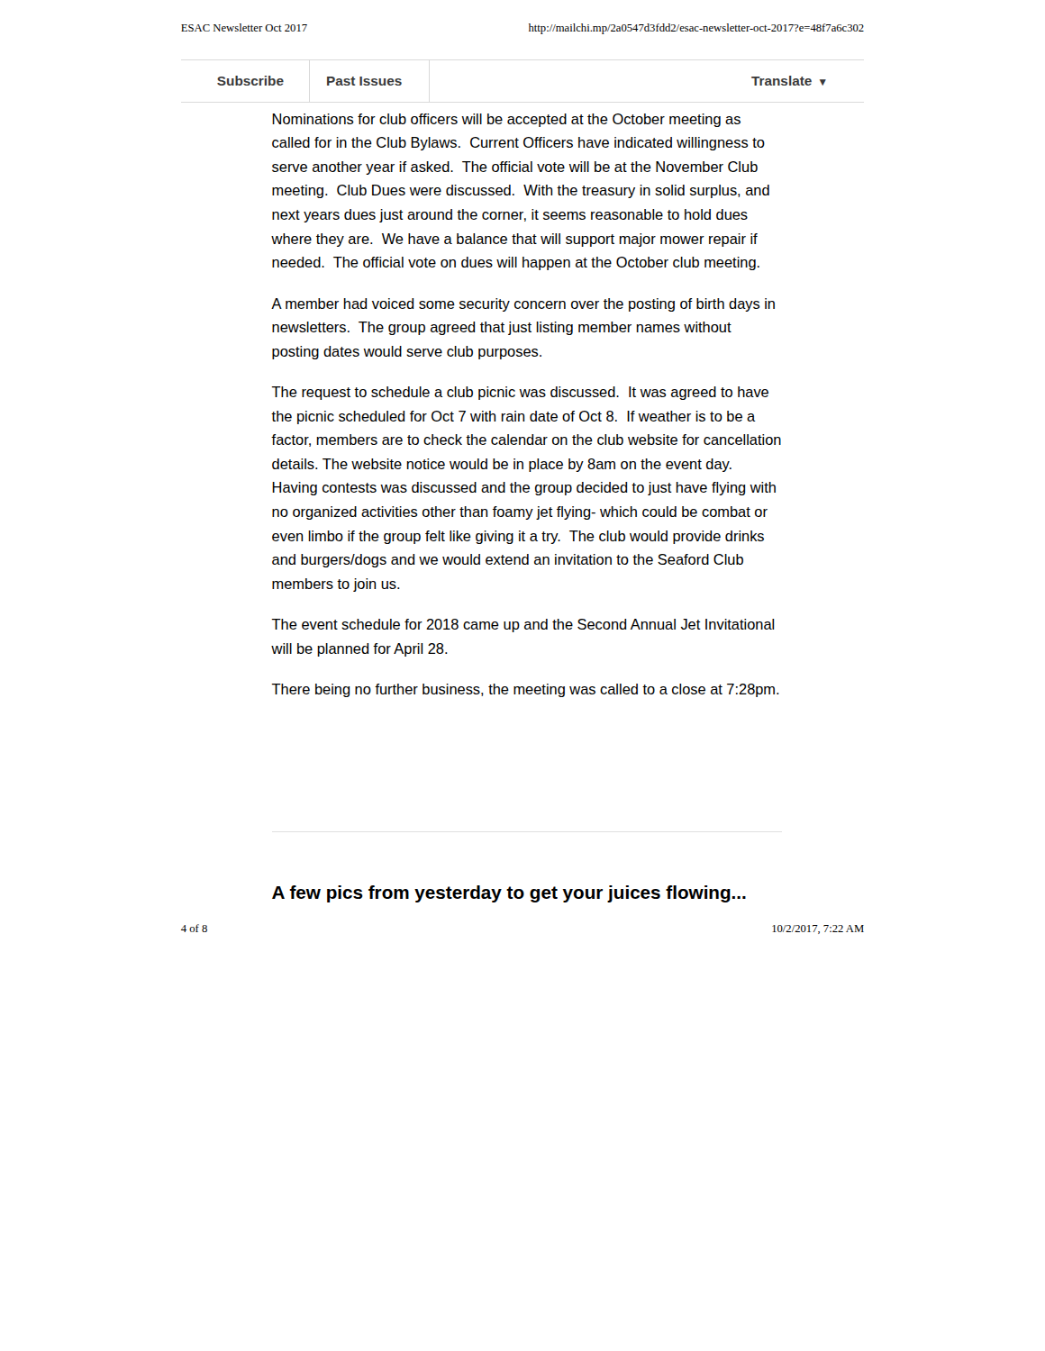ESAC Newsletter Oct 2017
http://mailchi.mp/2a0547d3fdd2/esac-newsletter-oct-2017?e=48f7a6c302
Subscribe
Past Issues
Translate ▼
Nominations for club officers will be accepted at the October meeting as called for in the Club Bylaws. Current Officers have indicated willingness to serve another year if asked. The official vote will be at the November Club meeting. Club Dues were discussed. With the treasury in solid surplus, and next years dues just around the corner, it seems reasonable to hold dues where they are. We have a balance that will support major mower repair if needed. The official vote on dues will happen at the October club meeting.
A member had voiced some security concern over the posting of birth days in newsletters. The group agreed that just listing member names without posting dates would serve club purposes.
The request to schedule a club picnic was discussed. It was agreed to have the picnic scheduled for Oct 7 with rain date of Oct 8. If weather is to be a factor, members are to check the calendar on the club website for cancellation details. The website notice would be in place by 8am on the event day. Having contests was discussed and the group decided to just have flying with no organized activities other than foamy jet flying- which could be combat or even limbo if the group felt like giving it a try. The club would provide drinks and burgers/dogs and we would extend an invitation to the Seaford Club members to join us.
The event schedule for 2018 came up and the Second Annual Jet Invitational will be planned for April 28.
There being no further business, the meeting was called to a close at 7:28pm.
A few pics from yesterday to get your juices flowing...
4 of 8
10/2/2017, 7:22 AM